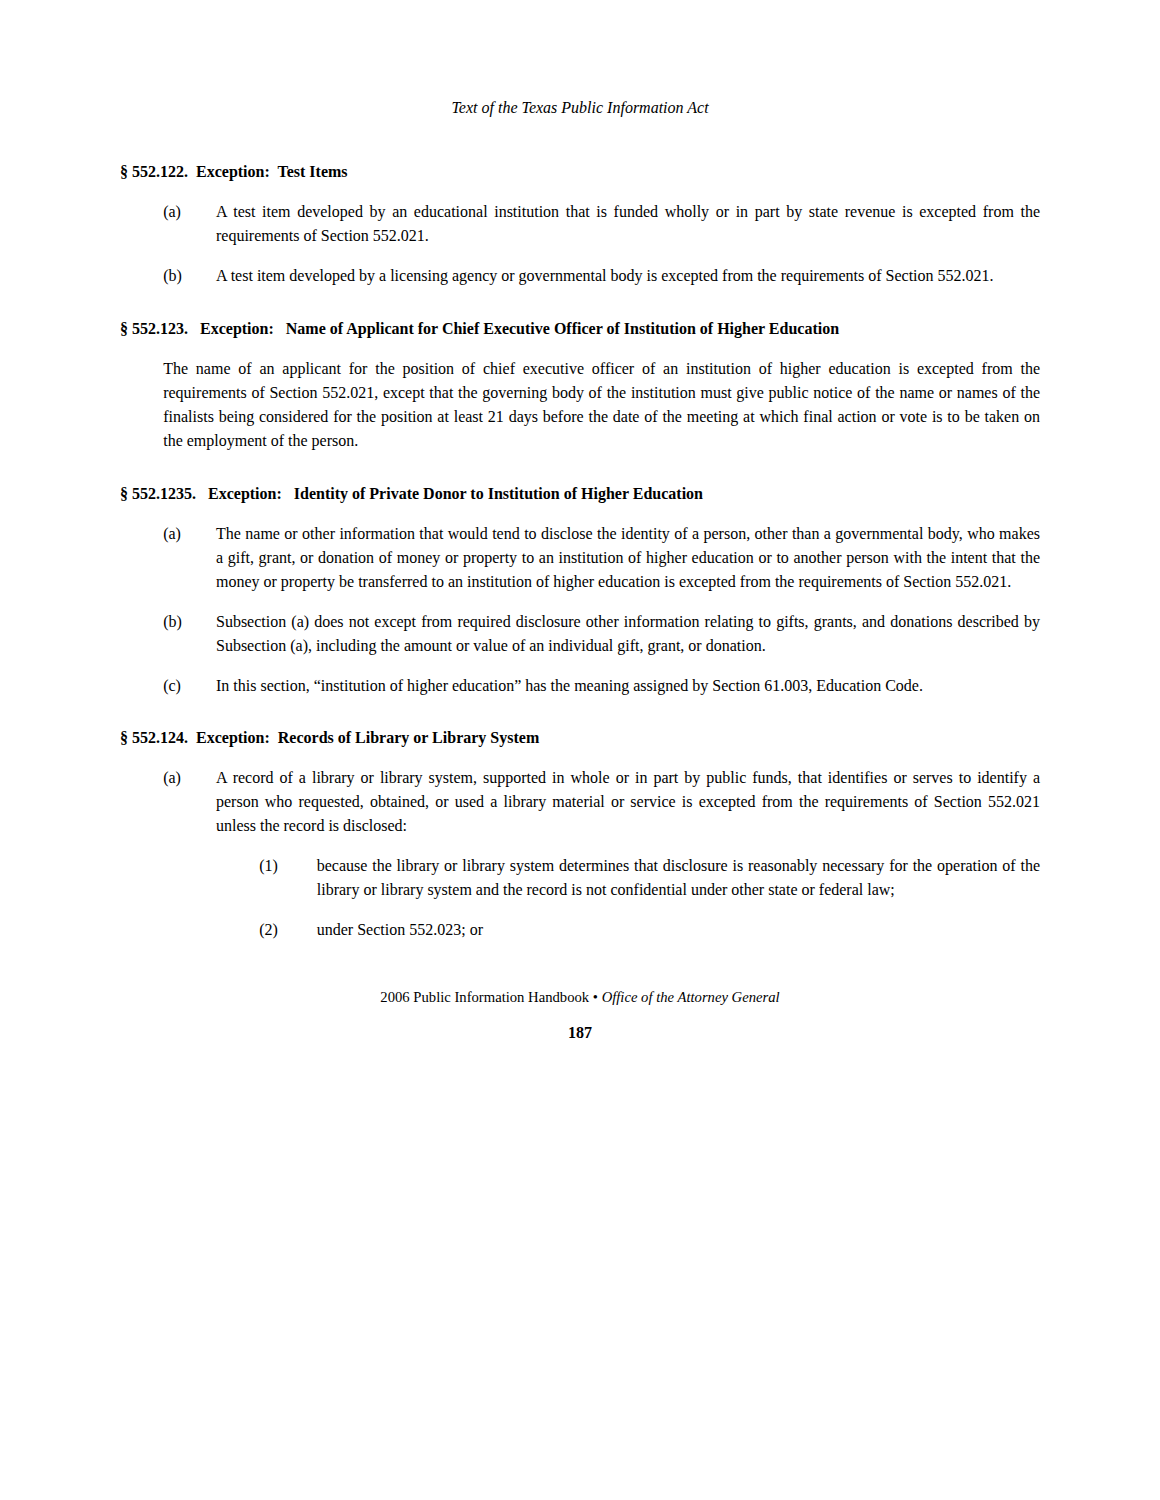Text of the Texas Public Information Act
§ 552.122. Exception: Test Items
(a) A test item developed by an educational institution that is funded wholly or in part by state revenue is excepted from the requirements of Section 552.021.
(b) A test item developed by a licensing agency or governmental body is excepted from the requirements of Section 552.021.
§ 552.123. Exception: Name of Applicant for Chief Executive Officer of Institution of Higher Education
The name of an applicant for the position of chief executive officer of an institution of higher education is excepted from the requirements of Section 552.021, except that the governing body of the institution must give public notice of the name or names of the finalists being considered for the position at least 21 days before the date of the meeting at which final action or vote is to be taken on the employment of the person.
§ 552.1235. Exception: Identity of Private Donor to Institution of Higher Education
(a) The name or other information that would tend to disclose the identity of a person, other than a governmental body, who makes a gift, grant, or donation of money or property to an institution of higher education or to another person with the intent that the money or property be transferred to an institution of higher education is excepted from the requirements of Section 552.021.
(b) Subsection (a) does not except from required disclosure other information relating to gifts, grants, and donations described by Subsection (a), including the amount or value of an individual gift, grant, or donation.
(c) In this section, “institution of higher education” has the meaning assigned by Section 61.003, Education Code.
§ 552.124. Exception: Records of Library or Library System
(a) A record of a library or library system, supported in whole or in part by public funds, that identifies or serves to identify a person who requested, obtained, or used a library material or service is excepted from the requirements of Section 552.021 unless the record is disclosed:
(1) because the library or library system determines that disclosure is reasonably necessary for the operation of the library or library system and the record is not confidential under other state or federal law;
(2) under Section 552.023; or
2006 Public Information Handbook • Office of the Attorney General
187